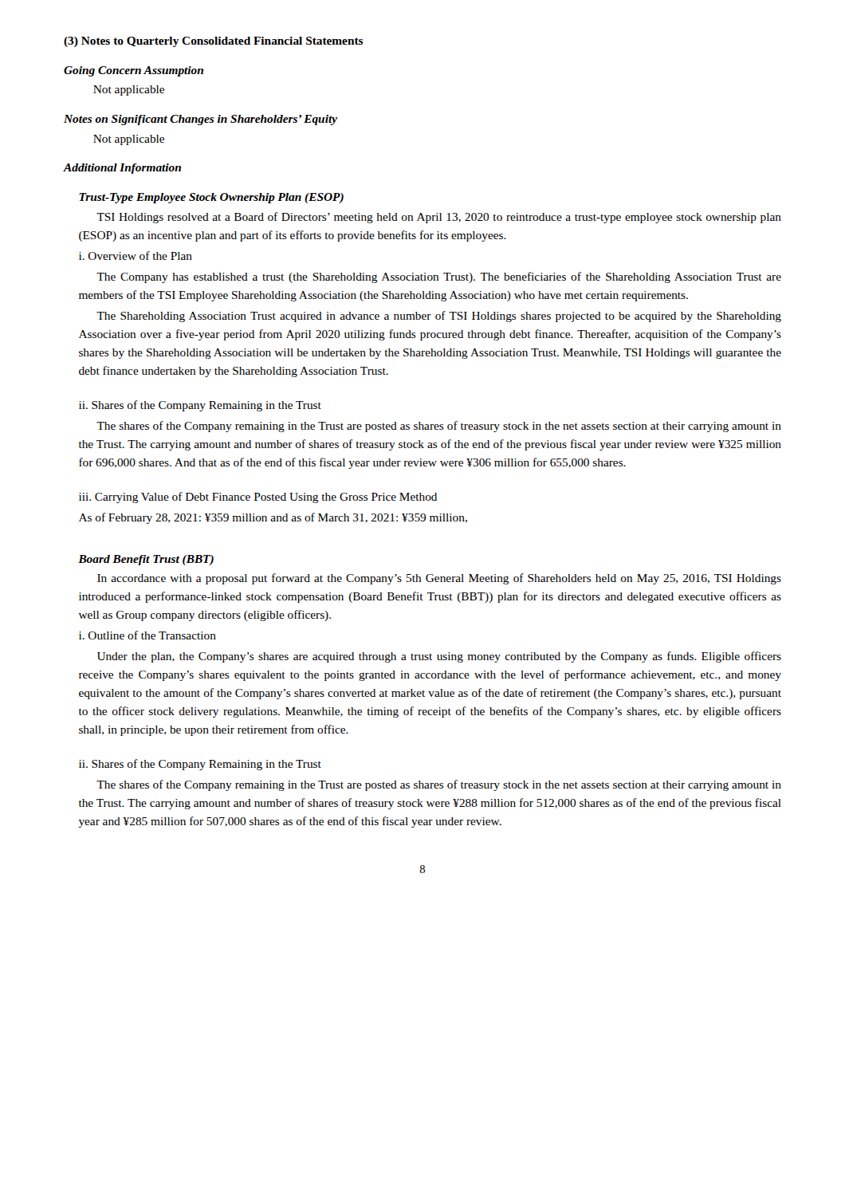(3) Notes to Quarterly Consolidated Financial Statements
Going Concern Assumption
Not applicable
Notes on Significant Changes in Shareholders’ Equity
Not applicable
Additional Information
Trust-Type Employee Stock Ownership Plan (ESOP)
TSI Holdings resolved at a Board of Directors’ meeting held on April 13, 2020 to reintroduce a trust-type employee stock ownership plan (ESOP) as an incentive plan and part of its efforts to provide benefits for its employees.
i. Overview of the Plan
The Company has established a trust (the Shareholding Association Trust). The beneficiaries of the Shareholding Association Trust are members of the TSI Employee Shareholding Association (the Shareholding Association) who have met certain requirements.
The Shareholding Association Trust acquired in advance a number of TSI Holdings shares projected to be acquired by the Shareholding Association over a five-year period from April 2020 utilizing funds procured through debt finance. Thereafter, acquisition of the Company’s shares by the Shareholding Association will be undertaken by the Shareholding Association Trust. Meanwhile, TSI Holdings will guarantee the debt finance undertaken by the Shareholding Association Trust.
ii. Shares of the Company Remaining in the Trust
The shares of the Company remaining in the Trust are posted as shares of treasury stock in the net assets section at their carrying amount in the Trust. The carrying amount and number of shares of treasury stock as of the end of the previous fiscal year under review were ¥325 million for 696,000 shares. And that as of the end of this fiscal year under review were ¥306 million for 655,000 shares.
iii. Carrying Value of Debt Finance Posted Using the Gross Price Method
As of February 28, 2021: ¥359 million and as of March 31, 2021: ¥359 million,
Board Benefit Trust (BBT)
In accordance with a proposal put forward at the Company’s 5th General Meeting of Shareholders held on May 25, 2016, TSI Holdings introduced a performance-linked stock compensation (Board Benefit Trust (BBT)) plan for its directors and delegated executive officers as well as Group company directors (eligible officers).
i. Outline of the Transaction
Under the plan, the Company’s shares are acquired through a trust using money contributed by the Company as funds. Eligible officers receive the Company’s shares equivalent to the points granted in accordance with the level of performance achievement, etc., and money equivalent to the amount of the Company’s shares converted at market value as of the date of retirement (the Company’s shares, etc.), pursuant to the officer stock delivery regulations. Meanwhile, the timing of receipt of the benefits of the Company’s shares, etc. by eligible officers shall, in principle, be upon their retirement from office.
ii. Shares of the Company Remaining in the Trust
The shares of the Company remaining in the Trust are posted as shares of treasury stock in the net assets section at their carrying amount in the Trust. The carrying amount and number of shares of treasury stock were ¥288 million for 512,000 shares as of the end of the previous fiscal year and ¥285 million for 507,000 shares as of the end of this fiscal year under review.
8